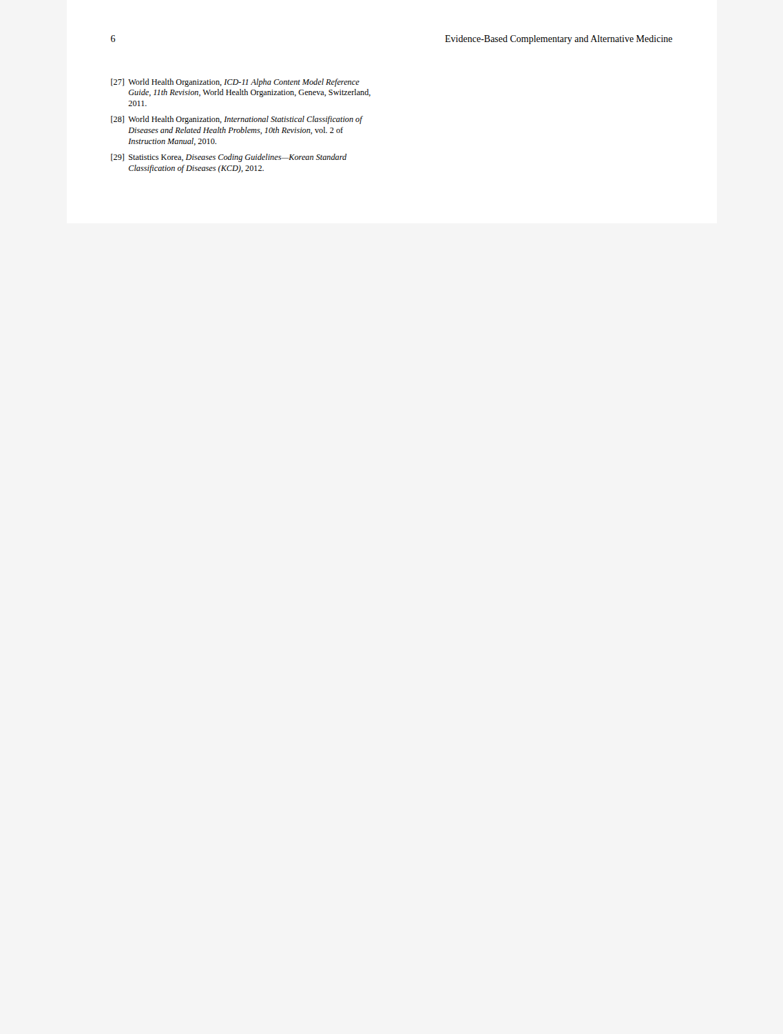6 Evidence-Based Complementary and Alternative Medicine
[27] World Health Organization, ICD-11 Alpha Content Model Reference Guide, 11th Revision, World Health Organization, Geneva, Switzerland, 2011.
[28] World Health Organization, International Statistical Classification of Diseases and Related Health Problems, 10th Revision, vol. 2 of Instruction Manual, 2010.
[29] Statistics Korea, Diseases Coding Guidelines—Korean Standard Classification of Diseases (KCD), 2012.